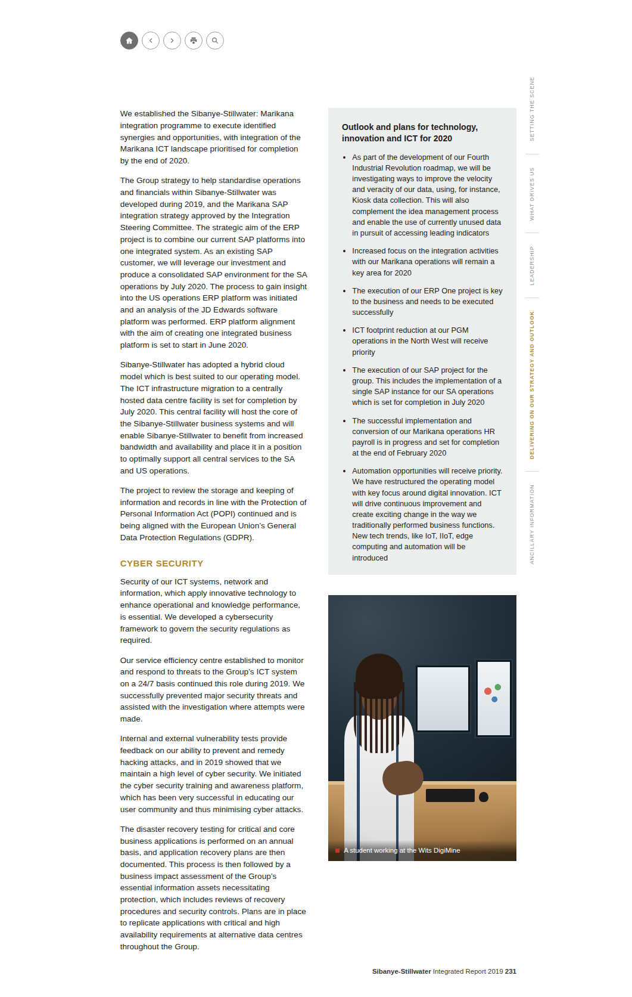We established the Sibanye-Stillwater: Marikana integration programme to execute identified synergies and opportunities, with integration of the Marikana ICT landscape prioritised for completion by the end of 2020.
The Group strategy to help standardise operations and financials within Sibanye-Stillwater was developed during 2019, and the Marikana SAP integration strategy approved by the Integration Steering Committee. The strategic aim of the ERP project is to combine our current SAP platforms into one integrated system. As an existing SAP customer, we will leverage our investment and produce a consolidated SAP environment for the SA operations by July 2020. The process to gain insight into the US operations ERP platform was initiated and an analysis of the JD Edwards software platform was performed. ERP platform alignment with the aim of creating one integrated business platform is set to start in June 2020.
Sibanye-Stillwater has adopted a hybrid cloud model which is best suited to our operating model. The ICT infrastructure migration to a centrally hosted data centre facility is set for completion by July 2020. This central facility will host the core of the Sibanye-Stillwater business systems and will enable Sibanye-Stillwater to benefit from increased bandwidth and availability and place it in a position to optimally support all central services to the SA and US operations.
The project to review the storage and keeping of information and records in line with the Protection of Personal Information Act (POPI) continued and is being aligned with the European Union’s General Data Protection Regulations (GDPR).
Cyber security
Security of our ICT systems, network and information, which apply innovative technology to enhance operational and knowledge performance, is essential. We developed a cybersecurity framework to govern the security regulations as required.
Our service efficiency centre established to monitor and respond to threats to the Group’s ICT system on a 24/7 basis continued this role during 2019. We successfully prevented major security threats and assisted with the investigation where attempts were made.
Internal and external vulnerability tests provide feedback on our ability to prevent and remedy hacking attacks, and in 2019 showed that we maintain a high level of cyber security. We initiated the cyber security training and awareness platform, which has been very successful in educating our user community and thus minimising cyber attacks.
The disaster recovery testing for critical and core business applications is performed on an annual basis, and application recovery plans are then documented. This process is then followed by a business impact assessment of the Group’s essential information assets necessitating protection, which includes reviews of recovery procedures and security controls. Plans are in place to replicate applications with critical and high availability requirements at alternative data centres throughout the Group.
Outlook and plans for technology, innovation and ICT for 2020
As part of the development of our Fourth Industrial Revolution roadmap, we will be investigating ways to improve the velocity and veracity of our data, using, for instance, Kiosk data collection. This will also complement the idea management process and enable the use of currently unused data in pursuit of accessing leading indicators
Increased focus on the integration activities with our Marikana operations will remain a key area for 2020
The execution of our ERP One project is key to the business and needs to be executed successfully
ICT footprint reduction at our PGM operations in the North West will receive priority
The execution of our SAP project for the group. This includes the implementation of a single SAP instance for our SA operations which is set for completion in July 2020
The successful implementation and conversion of our Marikana operations HR payroll is in progress and set for completion at the end of February 2020
Automation opportunities will receive priority. We have restructured the operating model with key focus around digital innovation. ICT will drive continuous improvement and create exciting change in the way we traditionally performed business functions. New tech trends, like IoT, IIoT, edge computing and automation will be introduced
A student working at the Wits DigiMine
Setting the scene
What drives us
Leadership
Delivering on our strategy and outlook
Ancillary information
Sibanye-Stillwater Integrated Report 2019 231